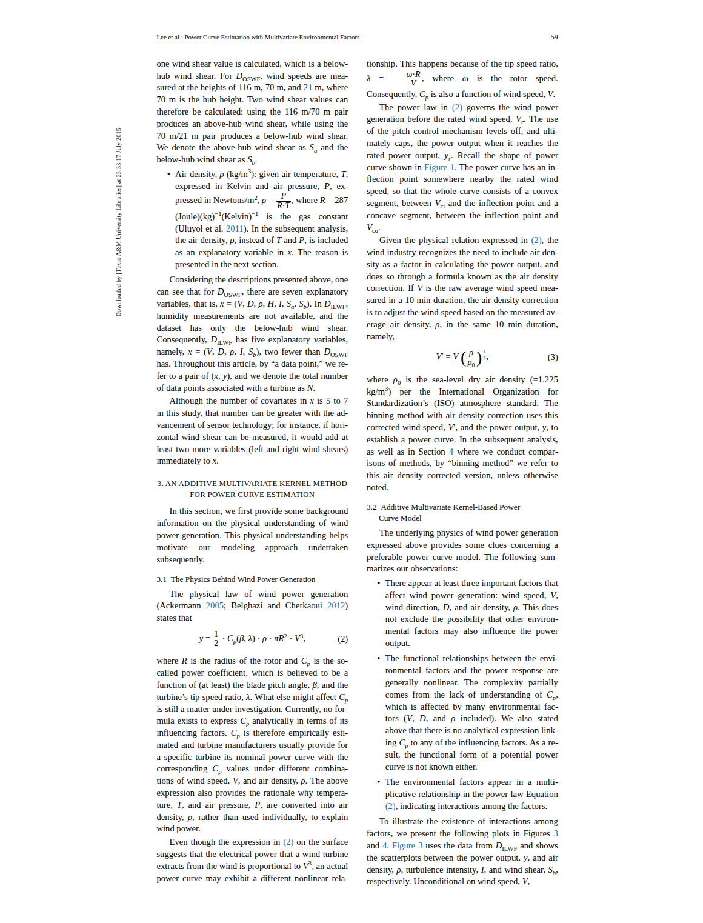Downloaded by [Texas A&M University Libraries] at 23:33 17 July 2015
Lee et al.: Power Curve Estimation with Multivariate Environmental Factors 59
one wind shear value is calculated, which is a below-hub wind shear. For DOSWF, wind speeds are measured at the heights of 116 m, 70 m, and 21 m, where 70 m is the hub height. Two wind shear values can therefore be calculated: using the 116 m/70 m pair produces an above-hub wind shear, while using the 70 m/21 m pair produces a below-hub wind shear. We denote the above-hub wind shear as Sa and the below-hub wind shear as Sb.
Air density, ρ (kg/m3): given air temperature, T, expressed in Kelvin and air pressure, P, expressed in Newtons/m2, ρ = PR·T, where R = 287 (Joule)(kg)−1(Kelvin)−1 is the gas constant (Uluyol et al. 2011). In the subsequent analysis, the air density, ρ, instead of T and P, is included as an explanatory variable in x. The reason is presented in the next section.
Considering the descriptions presented above, one can see that for DOSWF, there are seven explanatory variables, that is, x = (V, D, ρ, H, I, Sa, Sb). In DILWF, humidity measurements are not available, and the dataset has only the below-hub wind shear. Consequently, DILWF has five explanatory variables, namely, x = (V, D, ρ, I, Sb), two fewer than DOSWF has. Throughout this article, by “a data point,” we refer to a pair of (x, y), and we denote the total number of data points associated with a turbine as N.
Although the number of covariates in x is 5 to 7 in this study, that number can be greater with the advancement of sensor technology; for instance, if horizontal wind shear can be measured, it would add at least two more variables (left and right wind shears) immediately to x.
3. An Additive Multivariate Kernel Method
for Power Curve Estimation
In this section, we first provide some background information on the physical understanding of wind power generation. This physical understanding helps motivate our modeling approach undertaken subsequently.
3.1 The Physics Behind Wind Power Generation
The physical law of wind power generation (Ackermann 2005; Belghazi and Cherkaoui 2012) states that
y = 12 · Cp(β, λ) · ρ · πR2 · V3, (2)
where R is the radius of the rotor and Cp is the so-called power coefficient, which is believed to be a function of (at least) the blade pitch angle, β, and the turbine’s tip speed ratio, λ. What else might affect Cp is still a matter under investigation. Currently, no formula exists to express Cp analytically in terms of its influencing factors. Cp is therefore empirically estimated and turbine manufacturers usually provide for a specific turbine its nominal power curve with the corresponding Cp values under different combinations of wind speed, V, and air density, ρ. The above expression also provides the rationale why temperature, T, and air pressure, P, are converted into air density, ρ, rather than used individually, to explain wind power.
Even though the expression in (2) on the surface suggests that the electrical power that a wind turbine extracts from the wind is proportional to V3, an actual power curve may exhibit a different nonlinear relationship. This happens because of the tip speed ratio, λ = ω·R V, where ω is the rotor speed. Consequently, Cp is also a function of wind speed, V.
The power law in (2) governs the wind power generation before the rated wind speed, Vr. The use of the pitch control mechanism levels off, and ultimately caps, the power output when it reaches the rated power output, yr. Recall the shape of power curve shown in Figure 1. The power curve has an inflection point somewhere nearby the rated wind speed, so that the whole curve consists of a convex segment, between Vci and the inflection point and a concave segment, between the inflection point and Vco.
Given the physical relation expressed in (2), the wind industry recognizes the need to include air density as a factor in calculating the power output, and does so through a formula known as the air density correction. If V is the raw average wind speed measured in a 10 min duration, the air density correction is to adjust the wind speed based on the measured average air density, ρ, in the same 10 min duration, namely,
V′ = V (ρρ0)13, (3)
where ρ0 is the sea-level dry air density (=1.225 kg/m3) per the International Organization for Standardization’s (ISO) atmosphere standard. The binning method with air density correction uses this corrected wind speed, V′, and the power output, y, to establish a power curve. In the subsequent analysis, as well as in Section 4 where we conduct comparisons of methods, by “binning method” we refer to this air density corrected version, unless otherwise noted.
3.2 Additive Multivariate Kernel-Based Power
Curve Model
The underlying physics of wind power generation expressed above provides some clues concerning a preferable power curve model. The following summarizes our observations:
There appear at least three important factors that affect wind power generation: wind speed, V, wind direction, D, and air density, ρ. This does not exclude the possibility that other environmental factors may also influence the power output.
The functional relationships between the environmental factors and the power response are generally nonlinear. The complexity partially comes from the lack of understanding of Cp, which is affected by many environmental factors (V, D, and ρ included). We also stated above that there is no analytical expression linking Cp to any of the influencing factors. As a result, the functional form of a potential power curve is not known either.
The environmental factors appear in a multiplicative relationship in the power law Equation (2), indicating interactions among the factors.
To illustrate the existence of interactions among factors, we present the following plots in Figures 3 and 4. Figure 3 uses the data from DILWF and shows the scatterplots between the power output, y, and air density, ρ, turbulence intensity, I, and wind shear, Sb, respectively. Unconditional on wind speed, V,